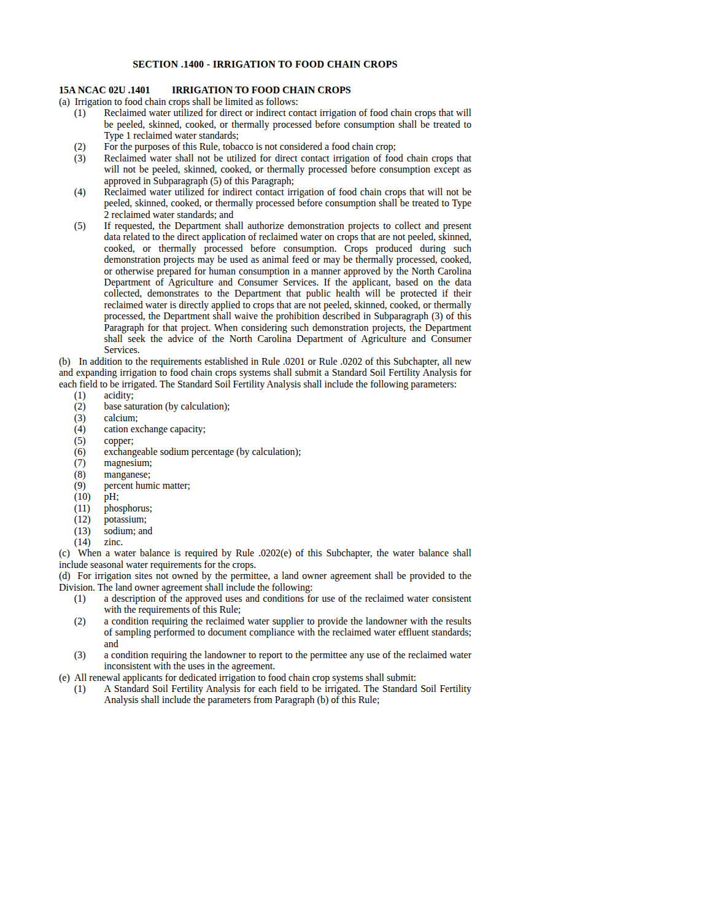SECTION .1400 - IRRIGATION TO FOOD CHAIN CROPS
15A NCAC 02U .1401 IRRIGATION TO FOOD CHAIN CROPS
(a) Irrigation to food chain crops shall be limited as follows:
(1) Reclaimed water utilized for direct or indirect contact irrigation of food chain crops that will be peeled, skinned, cooked, or thermally processed before consumption shall be treated to Type 1 reclaimed water standards;
(2) For the purposes of this Rule, tobacco is not considered a food chain crop;
(3) Reclaimed water shall not be utilized for direct contact irrigation of food chain crops that will not be peeled, skinned, cooked, or thermally processed before consumption except as approved in Subparagraph (5) of this Paragraph;
(4) Reclaimed water utilized for indirect contact irrigation of food chain crops that will not be peeled, skinned, cooked, or thermally processed before consumption shall be treated to Type 2 reclaimed water standards; and
(5) If requested, the Department shall authorize demonstration projects to collect and present data related to the direct application of reclaimed water on crops that are not peeled, skinned, cooked, or thermally processed before consumption. Crops produced during such demonstration projects may be used as animal feed or may be thermally processed, cooked, or otherwise prepared for human consumption in a manner approved by the North Carolina Department of Agriculture and Consumer Services. If the applicant, based on the data collected, demonstrates to the Department that public health will be protected if their reclaimed water is directly applied to crops that are not peeled, skinned, cooked, or thermally processed, the Department shall waive the prohibition described in Subparagraph (3) of this Paragraph for that project. When considering such demonstration projects, the Department shall seek the advice of the North Carolina Department of Agriculture and Consumer Services.
(b) In addition to the requirements established in Rule .0201 or Rule .0202 of this Subchapter, all new and expanding irrigation to food chain crops systems shall submit a Standard Soil Fertility Analysis for each field to be irrigated. The Standard Soil Fertility Analysis shall include the following parameters:
(1) acidity;
(2) base saturation (by calculation);
(3) calcium;
(4) cation exchange capacity;
(5) copper;
(6) exchangeable sodium percentage (by calculation);
(7) magnesium;
(8) manganese;
(9) percent humic matter;
(10) pH;
(11) phosphorus;
(12) potassium;
(13) sodium; and
(14) zinc.
(c) When a water balance is required by Rule .0202(e) of this Subchapter, the water balance shall include seasonal water requirements for the crops.
(d) For irrigation sites not owned by the permittee, a land owner agreement shall be provided to the Division. The land owner agreement shall include the following:
(1) a description of the approved uses and conditions for use of the reclaimed water consistent with the requirements of this Rule;
(2) a condition requiring the reclaimed water supplier to provide the landowner with the results of sampling performed to document compliance with the reclaimed water effluent standards; and
(3) a condition requiring the landowner to report to the permittee any use of the reclaimed water inconsistent with the uses in the agreement.
(e) All renewal applicants for dedicated irrigation to food chain crop systems shall submit:
(1) A Standard Soil Fertility Analysis for each field to be irrigated. The Standard Soil Fertility Analysis shall include the parameters from Paragraph (b) of this Rule;